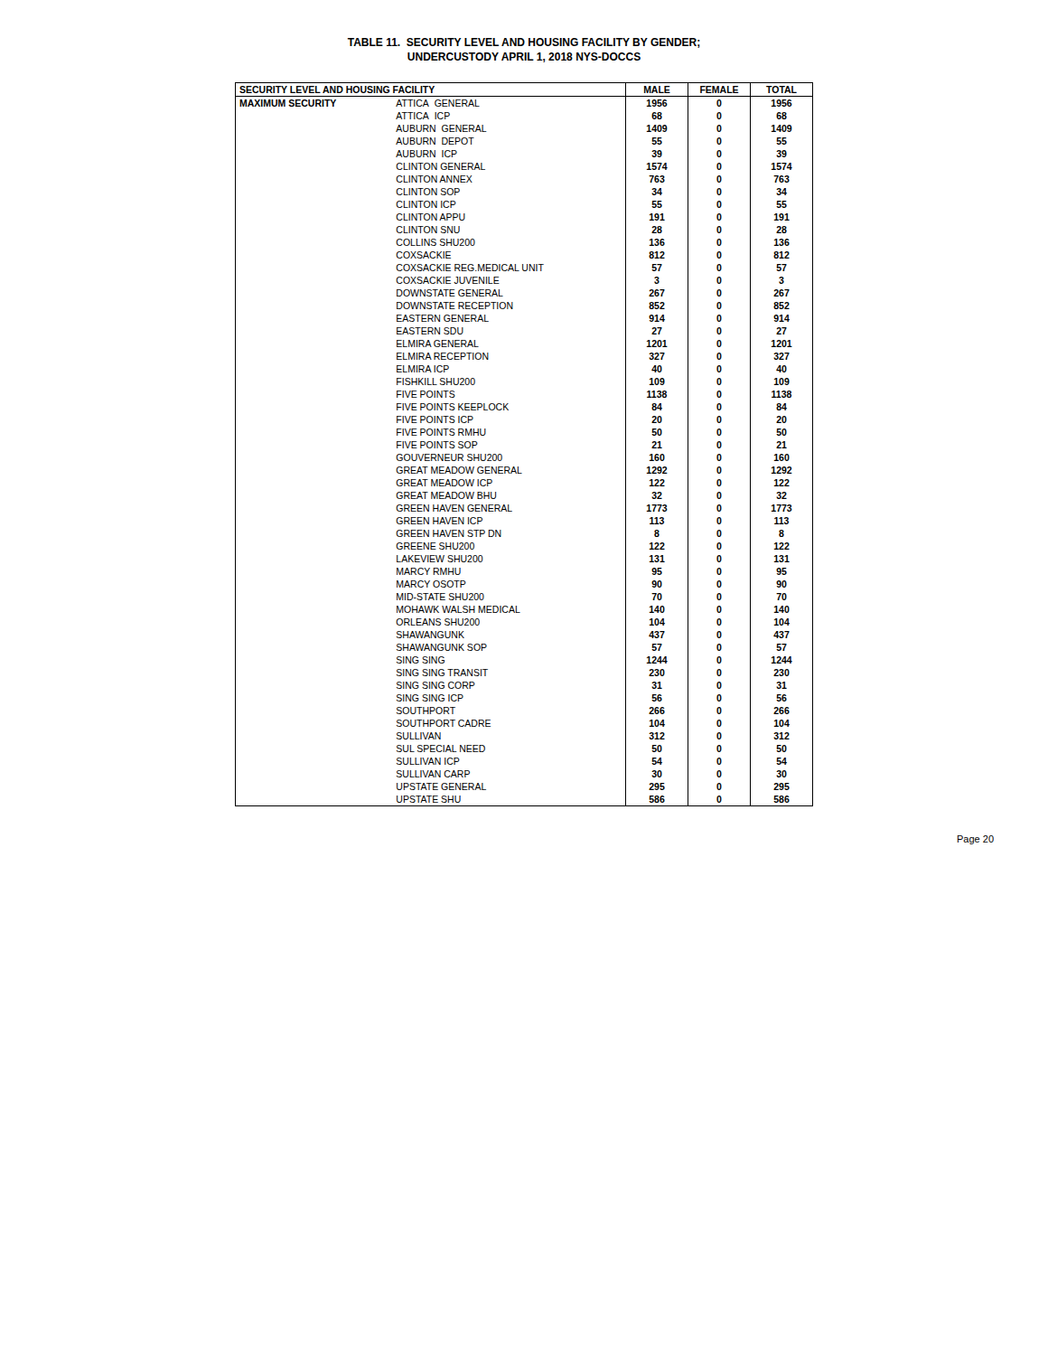TABLE 11. SECURITY LEVEL AND HOUSING FACILITY BY GENDER;
UNDERCUSTODY APRIL 1, 2018 NYS-DOCCS
| SECURITY LEVEL AND HOUSING FACILITY | MALE | FEMALE | TOTAL |
| --- | --- | --- | --- |
| MAXIMUM SECURITY | ATTICA GENERAL | 1956 | 0 | 1956 |
| | ATTICA ICP | 68 | 0 | 68 |
| | AUBURN GENERAL | 1409 | 0 | 1409 |
| | AUBURN DEPOT | 55 | 0 | 55 |
| | AUBURN ICP | 39 | 0 | 39 |
| | CLINTON GENERAL | 1574 | 0 | 1574 |
| | CLINTON ANNEX | 763 | 0 | 763 |
| | CLINTON SOP | 34 | 0 | 34 |
| | CLINTON ICP | 55 | 0 | 55 |
| | CLINTON APPU | 191 | 0 | 191 |
| | CLINTON SNU | 28 | 0 | 28 |
| | COLLINS SHU200 | 136 | 0 | 136 |
| | COXSACKIE | 812 | 0 | 812 |
| | COXSACKIE REG.MEDICAL UNIT | 57 | 0 | 57 |
| | COXSACKIE JUVENILE | 3 | 0 | 3 |
| | DOWNSTATE GENERAL | 267 | 0 | 267 |
| | DOWNSTATE RECEPTION | 852 | 0 | 852 |
| | EASTERN GENERAL | 914 | 0 | 914 |
| | EASTERN SDU | 27 | 0 | 27 |
| | ELMIRA GENERAL | 1201 | 0 | 1201 |
| | ELMIRA RECEPTION | 327 | 0 | 327 |
| | ELMIRA ICP | 40 | 0 | 40 |
| | FISHKILL SHU200 | 109 | 0 | 109 |
| | FIVE POINTS | 1138 | 0 | 1138 |
| | FIVE POINTS KEEPLOCK | 84 | 0 | 84 |
| | FIVE POINTS ICP | 20 | 0 | 20 |
| | FIVE POINTS RMHU | 50 | 0 | 50 |
| | FIVE POINTS SOP | 21 | 0 | 21 |
| | GOUVERNEUR SHU200 | 160 | 0 | 160 |
| | GREAT MEADOW GENERAL | 1292 | 0 | 1292 |
| | GREAT MEADOW ICP | 122 | 0 | 122 |
| | GREAT MEADOW BHU | 32 | 0 | 32 |
| | GREEN HAVEN GENERAL | 1773 | 0 | 1773 |
| | GREEN HAVEN ICP | 113 | 0 | 113 |
| | GREEN HAVEN STP DN | 8 | 0 | 8 |
| | GREENE SHU200 | 122 | 0 | 122 |
| | LAKEVIEW SHU200 | 131 | 0 | 131 |
| | MARCY RMHU | 95 | 0 | 95 |
| | MARCY OSOTP | 90 | 0 | 90 |
| | MID-STATE SHU200 | 70 | 0 | 70 |
| | MOHAWK WALSH MEDICAL | 140 | 0 | 140 |
| | ORLEANS SHU200 | 104 | 0 | 104 |
| | SHAWANGUNK | 437 | 0 | 437 |
| | SHAWANGUNK SOP | 57 | 0 | 57 |
| | SING SING | 1244 | 0 | 1244 |
| | SING SING TRANSIT | 230 | 0 | 230 |
| | SING SING CORP | 31 | 0 | 31 |
| | SING SING ICP | 56 | 0 | 56 |
| | SOUTHPORT | 266 | 0 | 266 |
| | SOUTHPORT CADRE | 104 | 0 | 104 |
| | SULLIVAN | 312 | 0 | 312 |
| | SUL SPECIAL NEED | 50 | 0 | 50 |
| | SULLIVAN ICP | 54 | 0 | 54 |
| | SULLIVAN CARP | 30 | 0 | 30 |
| | UPSTATE GENERAL | 295 | 0 | 295 |
| | UPSTATE SHU | 586 | 0 | 586 |
Page 20